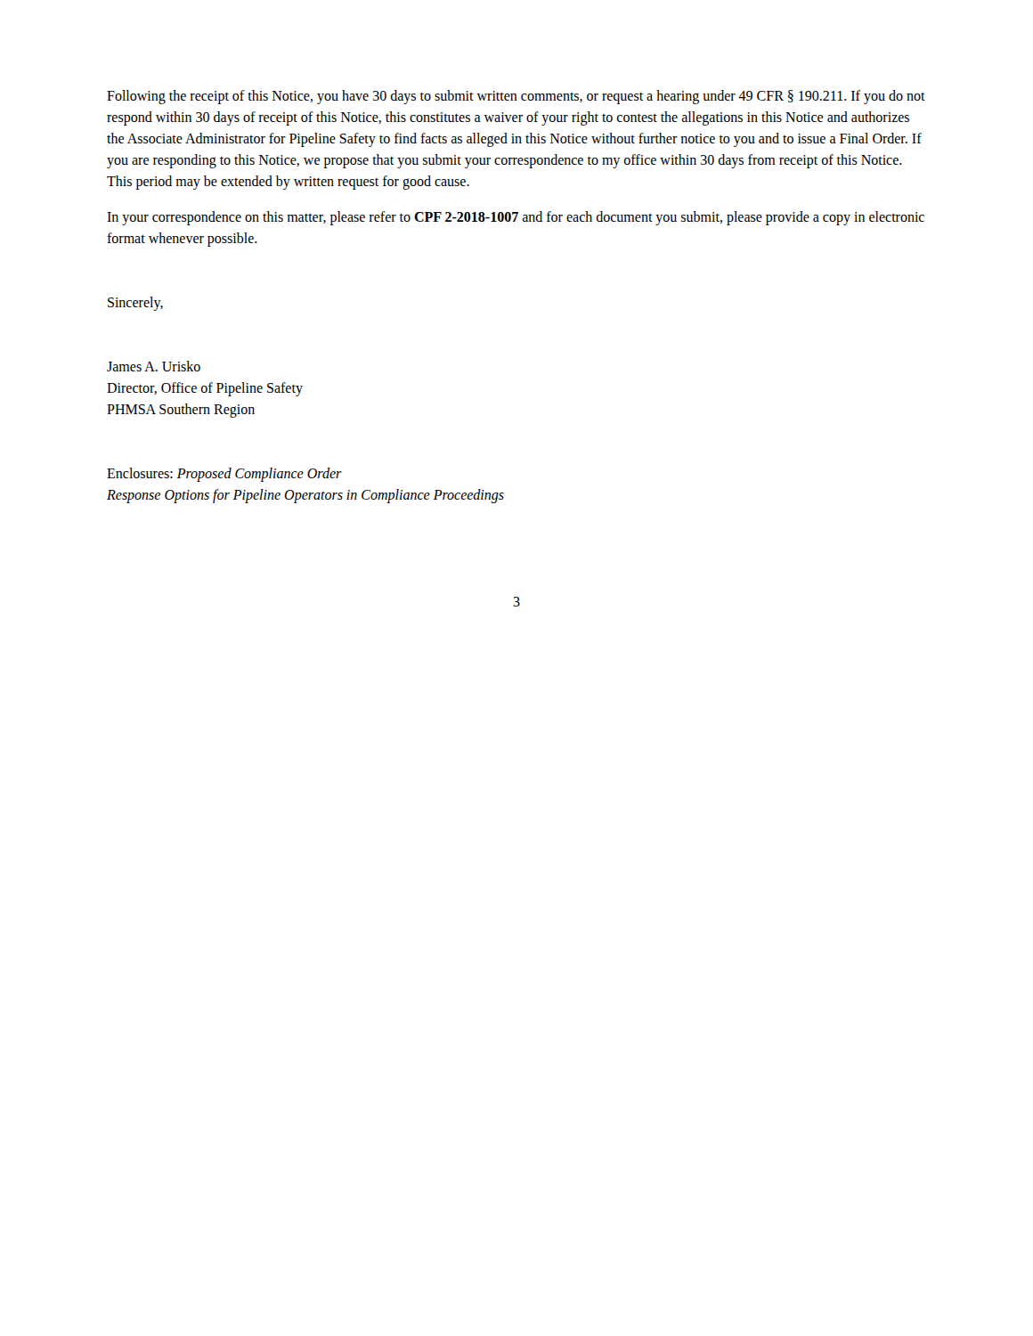Following the receipt of this Notice, you have 30 days to submit written comments, or request a hearing under 49 CFR § 190.211. If you do not respond within 30 days of receipt of this Notice, this constitutes a waiver of your right to contest the allegations in this Notice and authorizes the Associate Administrator for Pipeline Safety to find facts as alleged in this Notice without further notice to you and to issue a Final Order. If you are responding to this Notice, we propose that you submit your correspondence to my office within 30 days from receipt of this Notice. This period may be extended by written request for good cause.
In your correspondence on this matter, please refer to CPF 2-2018-1007 and for each document you submit, please provide a copy in electronic format whenever possible.
Sincerely,
James A. Urisko
Director, Office of Pipeline Safety
PHMSA Southern Region
Enclosures: Proposed Compliance Order
Response Options for Pipeline Operators in Compliance Proceedings
3